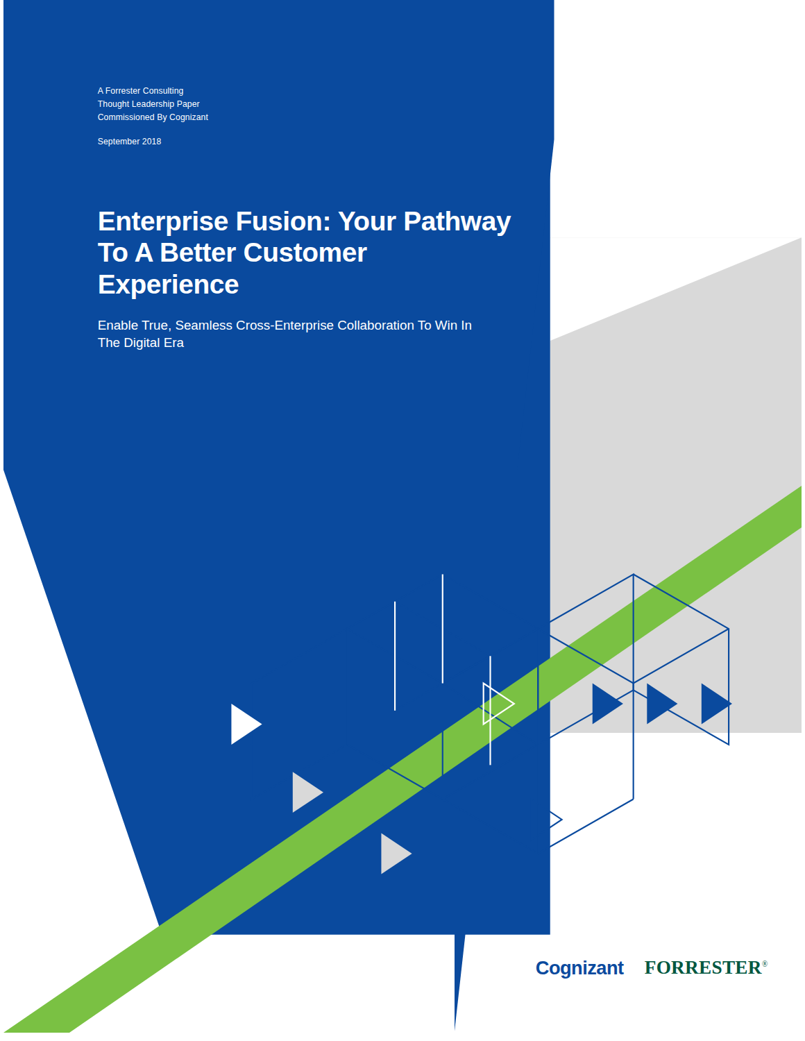A Forrester Consulting
Thought Leadership Paper
Commissioned By Cognizant September 2018
Enterprise Fusion: Your Pathway To A Better Customer Experience
Enable True, Seamless Cross-Enterprise Collaboration To Win In The Digital Era
Cognizant FORRESTER®